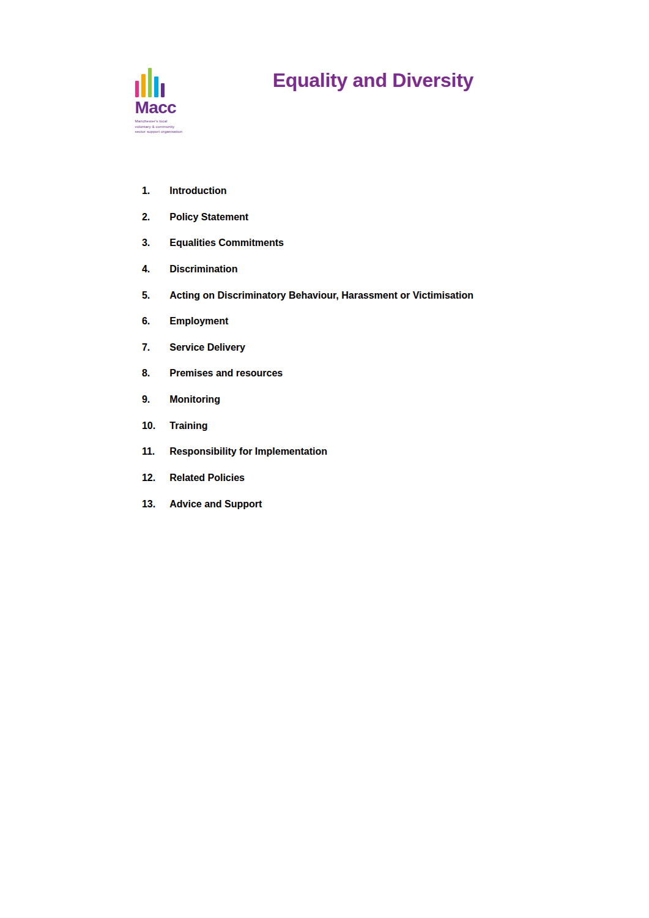Macc
Manchester's local
voluntary & community
sector support organisation
Equality and Diversity
1. Introduction
2. Policy Statement
3. Equalities Commitments
4. Discrimination
5. Acting on Discriminatory Behaviour, Harassment or Victimisation
6. Employment
7. Service Delivery
8. Premises and resources
9. Monitoring
10. Training
11. Responsibility for Implementation
12. Related Policies
13. Advice and Support